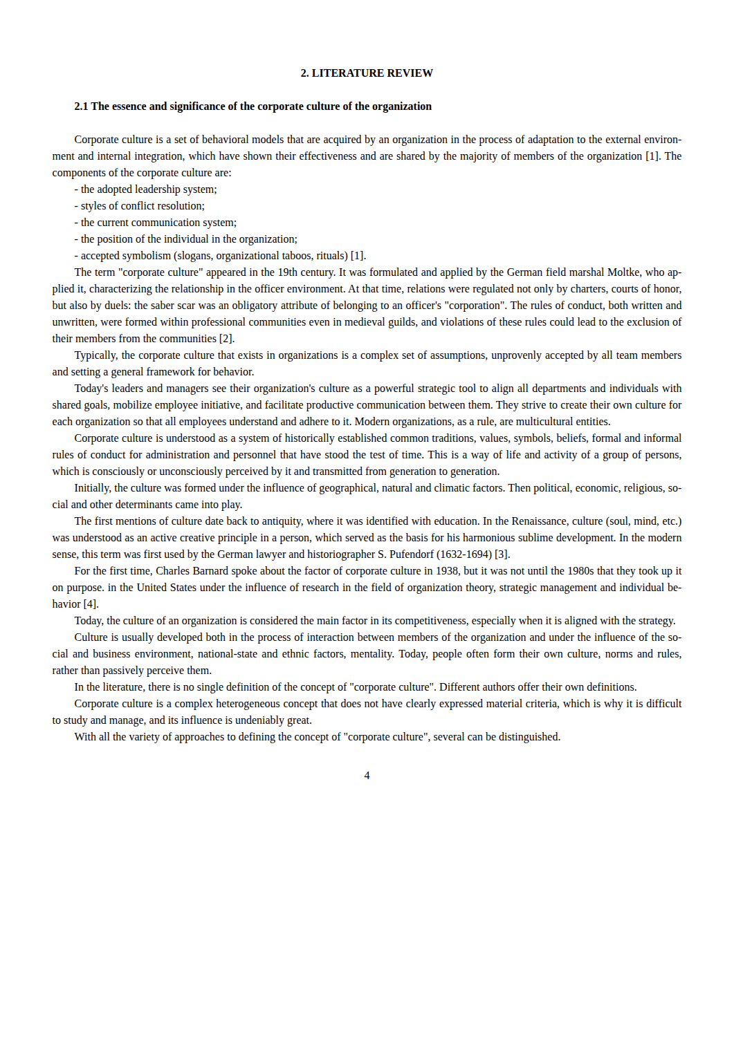2. LITERATURE REVIEW
2.1 The essence and significance of the corporate culture of the organization
Corporate culture is a set of behavioral models that are acquired by an organization in the process of adaptation to the external environment and internal integration, which have shown their effectiveness and are shared by the majority of members of the organization [1]. The components of the corporate culture are:
- the adopted leadership system;
- styles of conflict resolution;
- the current communication system;
- the position of the individual in the organization;
- accepted symbolism (slogans, organizational taboos, rituals) [1].
The term "corporate culture" appeared in the 19th century. It was formulated and applied by the German field marshal Moltke, who applied it, characterizing the relationship in the officer environment. At that time, relations were regulated not only by charters, courts of honor, but also by duels: the saber scar was an obligatory attribute of belonging to an officer's "corporation". The rules of conduct, both written and unwritten, were formed within professional communities even in medieval guilds, and violations of these rules could lead to the exclusion of their members from the communities [2].
Typically, the corporate culture that exists in organizations is a complex set of assumptions, unprovenly accepted by all team members and setting a general framework for behavior.
Today's leaders and managers see their organization's culture as a powerful strategic tool to align all departments and individuals with shared goals, mobilize employee initiative, and facilitate productive communication between them. They strive to create their own culture for each organization so that all employees understand and adhere to it. Modern organizations, as a rule, are multicultural entities.
Corporate culture is understood as a system of historically established common traditions, values, symbols, beliefs, formal and informal rules of conduct for administration and personnel that have stood the test of time. This is a way of life and activity of a group of persons, which is consciously or unconsciously perceived by it and transmitted from generation to generation.
Initially, the culture was formed under the influence of geographical, natural and climatic factors. Then political, economic, religious, social and other determinants came into play.
The first mentions of culture date back to antiquity, where it was identified with education. In the Renaissance, culture (soul, mind, etc.) was understood as an active creative principle in a person, which served as the basis for his harmonious sublime development. In the modern sense, this term was first used by the German lawyer and historiographer S. Pufendorf (1632-1694) [3].
For the first time, Charles Barnard spoke about the factor of corporate culture in 1938, but it was not until the 1980s that they took up it on purpose. in the United States under the influence of research in the field of organization theory, strategic management and individual behavior [4].
Today, the culture of an organization is considered the main factor in its competitiveness, especially when it is aligned with the strategy.
Culture is usually developed both in the process of interaction between members of the organization and under the influence of the social and business environment, national-state and ethnic factors, mentality. Today, people often form their own culture, norms and rules, rather than passively perceive them.
In the literature, there is no single definition of the concept of "corporate culture". Different authors offer their own definitions.
Corporate culture is a complex heterogeneous concept that does not have clearly expressed material criteria, which is why it is difficult to study and manage, and its influence is undeniably great.
With all the variety of approaches to defining the concept of "corporate culture", several can be distinguished.
4